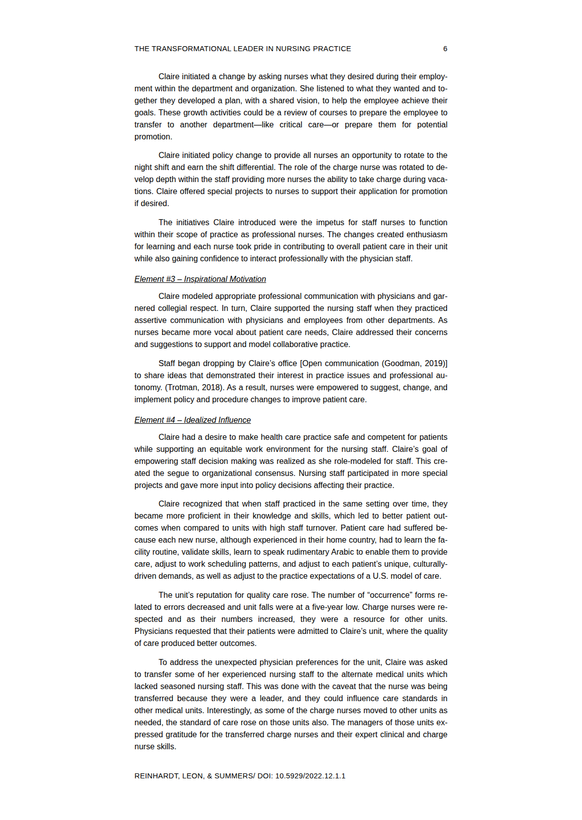The Transformational Leader in Nursing Practice 6
Claire initiated a change by asking nurses what they desired during their employment within the department and organization. She listened to what they wanted and together they developed a plan, with a shared vision, to help the employee achieve their goals. These growth activities could be a review of courses to prepare the employee to transfer to another department—like critical care—or prepare them for potential promotion.
Claire initiated policy change to provide all nurses an opportunity to rotate to the night shift and earn the shift differential. The role of the charge nurse was rotated to develop depth within the staff providing more nurses the ability to take charge during vacations. Claire offered special projects to nurses to support their application for promotion if desired.
The initiatives Claire introduced were the impetus for staff nurses to function within their scope of practice as professional nurses. The changes created enthusiasm for learning and each nurse took pride in contributing to overall patient care in their unit while also gaining confidence to interact professionally with the physician staff.
Element #3 – Inspirational Motivation
Claire modeled appropriate professional communication with physicians and garnered collegial respect. In turn, Claire supported the nursing staff when they practiced assertive communication with physicians and employees from other departments. As nurses became more vocal about patient care needs, Claire addressed their concerns and suggestions to support and model collaborative practice.
Staff began dropping by Claire’s office [Open communication (Goodman, 2019)] to share ideas that demonstrated their interest in practice issues and professional autonomy. (Trotman, 2018). As a result, nurses were empowered to suggest, change, and implement policy and procedure changes to improve patient care.
Element #4 – Idealized Influence
Claire had a desire to make health care practice safe and competent for patients while supporting an equitable work environment for the nursing staff. Claire’s goal of empowering staff decision making was realized as she role-modeled for staff. This created the segue to organizational consensus. Nursing staff participated in more special projects and gave more input into policy decisions affecting their practice.
Claire recognized that when staff practiced in the same setting over time, they became more proficient in their knowledge and skills, which led to better patient outcomes when compared to units with high staff turnover. Patient care had suffered because each new nurse, although experienced in their home country, had to learn the facility routine, validate skills, learn to speak rudimentary Arabic to enable them to provide care, adjust to work scheduling patterns, and adjust to each patient’s unique, culturally-driven demands, as well as adjust to the practice expectations of a U.S. model of care.
The unit’s reputation for quality care rose. The number of “occurrence” forms related to errors decreased and unit falls were at a five-year low. Charge nurses were respected and as their numbers increased, they were a resource for other units. Physicians requested that their patients were admitted to Claire’s unit, where the quality of care produced better outcomes.
To address the unexpected physician preferences for the unit, Claire was asked to transfer some of her experienced nursing staff to the alternate medical units which lacked seasoned nursing staff. This was done with the caveat that the nurse was being transferred because they were a leader, and they could influence care standards in other medical units. Interestingly, as some of the charge nurses moved to other units as needed, the standard of care rose on those units also. The managers of those units expressed gratitude for the transferred charge nurses and their expert clinical and charge nurse skills.
REINHARDT, LEON, & SUMMERS/ DOI: 10.5929/2022.12.1.1